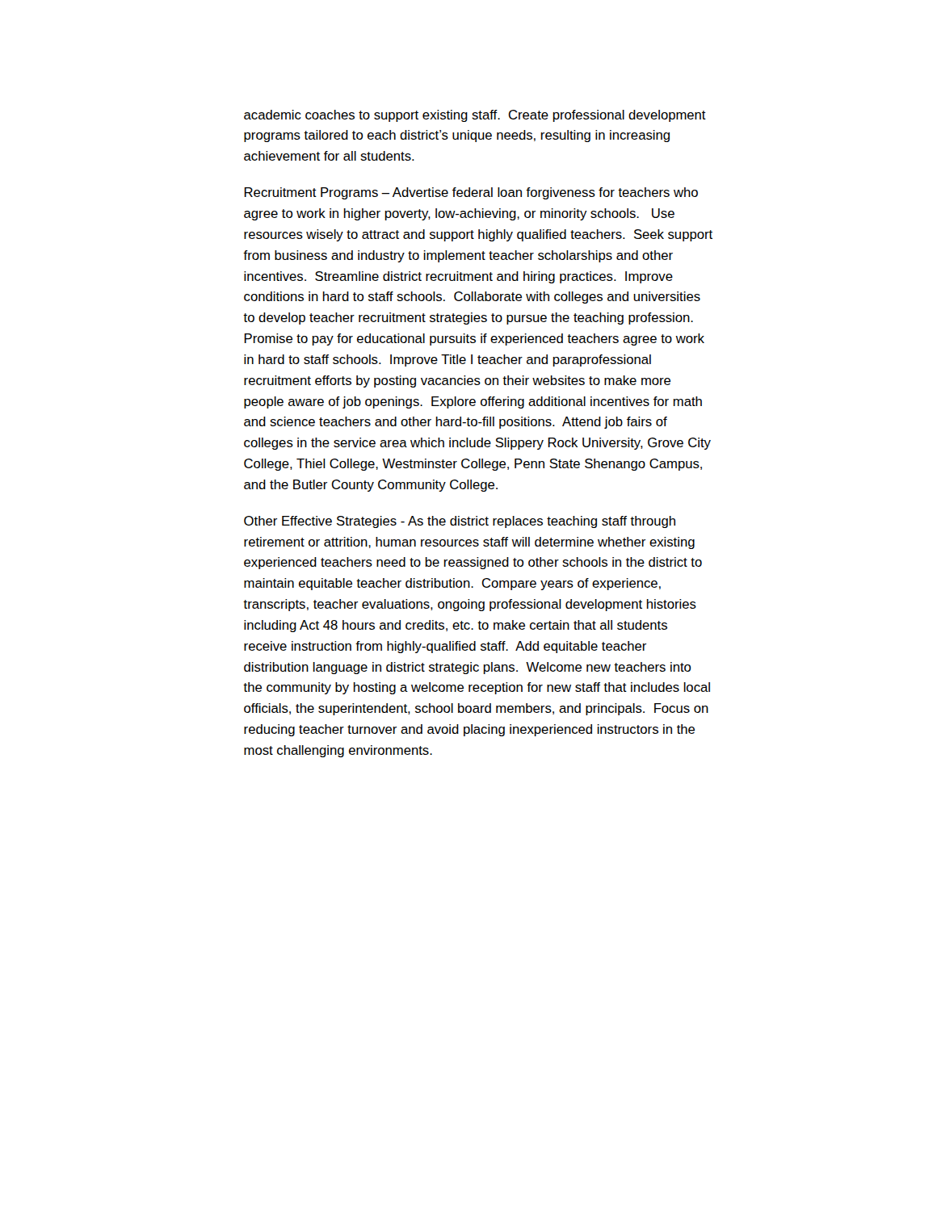academic coaches to support existing staff. Create professional development programs tailored to each district’s unique needs, resulting in increasing achievement for all students.
Recruitment Programs – Advertise federal loan forgiveness for teachers who agree to work in higher poverty, low-achieving, or minority schools. Use resources wisely to attract and support highly qualified teachers. Seek support from business and industry to implement teacher scholarships and other incentives. Streamline district recruitment and hiring practices. Improve conditions in hard to staff schools. Collaborate with colleges and universities to develop teacher recruitment strategies to pursue the teaching profession. Promise to pay for educational pursuits if experienced teachers agree to work in hard to staff schools. Improve Title I teacher and paraprofessional recruitment efforts by posting vacancies on their websites to make more people aware of job openings. Explore offering additional incentives for math and science teachers and other hard-to-fill positions. Attend job fairs of colleges in the service area which include Slippery Rock University, Grove City College, Thiel College, Westminster College, Penn State Shenango Campus, and the Butler County Community College.
Other Effective Strategies - As the district replaces teaching staff through retirement or attrition, human resources staff will determine whether existing experienced teachers need to be reassigned to other schools in the district to maintain equitable teacher distribution. Compare years of experience, transcripts, teacher evaluations, ongoing professional development histories including Act 48 hours and credits, etc. to make certain that all students receive instruction from highly-qualified staff. Add equitable teacher distribution language in district strategic plans. Welcome new teachers into the community by hosting a welcome reception for new staff that includes local officials, the superintendent, school board members, and principals. Focus on reducing teacher turnover and avoid placing inexperienced instructors in the most challenging environments.